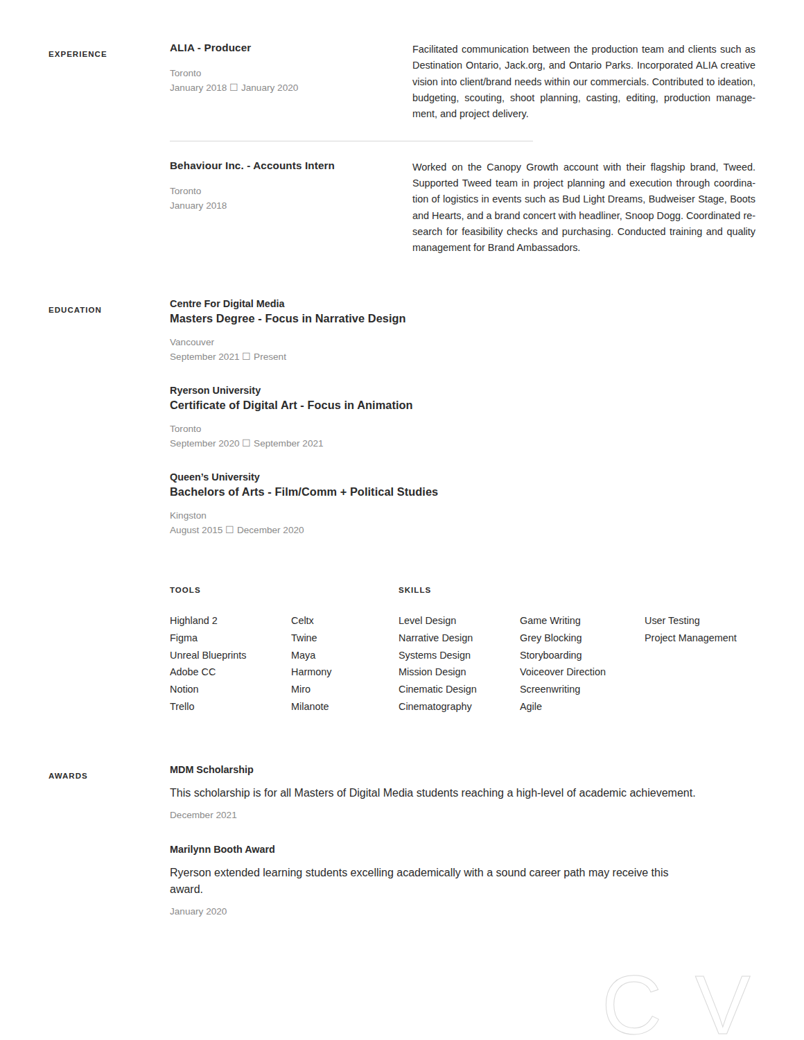Experience
ALIA - Producer
Toronto
January 2018 ☐ January 2020
Facilitated communication between the production team and clients such as Destination Ontario, Jack.org, and Ontario Parks. Incorporated ALIA creative vision into client/brand needs within our commercials. Contributed to ideation, budgeting, scouting, shoot planning, casting, editing, production management, and project delivery.
Behaviour Inc. - Accounts Intern
Toronto
January 2018
Worked on the Canopy Growth account with their flagship brand, Tweed. Supported Tweed team in project planning and execution through coordination of logistics in events such as Bud Light Dreams, Budweiser Stage, Boots and Hearts, and a brand concert with headliner, Snoop Dogg. Coordinated research for feasibility checks and purchasing. Conducted training and quality management for Brand Ambassadors.
Education
Centre For Digital Media
Masters Degree - Focus in Narrative Design
Vancouver
September 2021 ☐ Present
Ryerson University
Certificate of Digital Art - Focus in Animation
Toronto
September 2020 ☐ September 2021
Queen’s University
Bachelors of Arts - Film/Comm + Political Studies
Kingston
August 2015 ☐ December 2020
Tools
Highland 2
Figma
Unreal Blueprints
Adobe CC
Notion
Trello
Celtx
Twine
Maya
Harmony
Miro
Milanote
Skills
Level Design
Narrative Design
Systems Design
Mission Design
Cinematic Design
Cinematography
Game Writing
Grey Blocking
Storyboarding
Voiceover Direction
Screenwriting
Agile
User Testing
Project Management
Awards
MDM Scholarship
This scholarship is for all Masters of Digital Media students reaching a high-level of academic achievement.
December 2021
Marilynn Booth Award
Ryerson extended learning students excelling academically with a sound career path may receive this award.
January 2020
C V